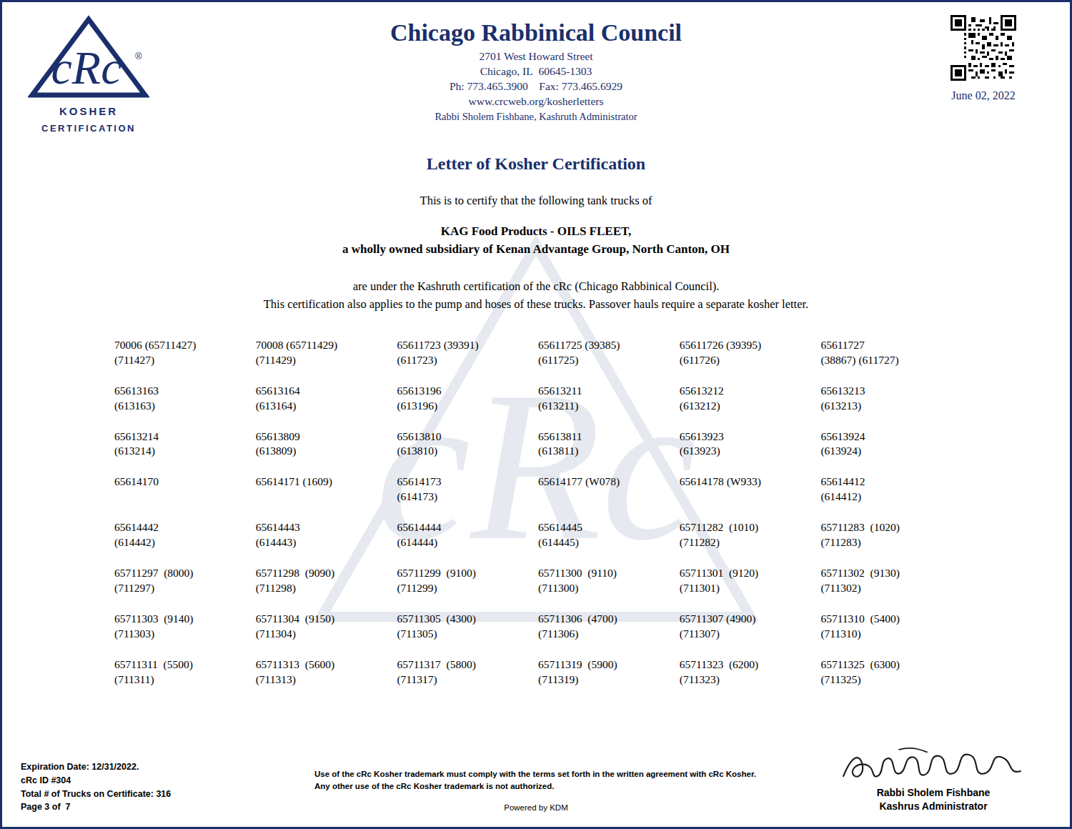cRc
cRc ®
KOSHER
CERTIFICATION
Chicago Rabbinical Council
2701 West Howard Street
Chicago, IL 60645-1303
Ph: 773.465.3900 Fax: 773.465.6929
www.crcweb.org/kosherletters
Rabbi Sholem Fishbane, Kashruth Administrator
June 02, 2022
Letter of Kosher Certification
This is to certify that the following tank trucks of
KAG Food Products - OILS FLEET,
a wholly owned subsidiary of Kenan Advantage Group, North Canton, OH
are under the Kashruth certification of the cRc (Chicago Rabbinical Council).
This certification also applies to the pump and hoses of these trucks. Passover hauls require a separate kosher letter.
| 70006 (65711427) (711427) | 70008 (65711429) (711429) | 65611723 (39391) (611723) | 65611725 (39385) (611725) | 65611726 (39395) (611726) | 65611727 (38867) (611727) |
| 65613163 (613163) | 65613164 (613164) | 65613196 (613196) | 65613211 (613211) | 65613212 (613212) | 65613213 (613213) |
| 65613214 (613214) | 65613809 (613809) | 65613810 (613810) | 65613811 (613811) | 65613923 (613923) | 65613924 (613924) |
| 65614170 | 65614171 (1609) | 65614173 (614173) | 65614177 (W078) | 65614178 (W933) | 65614412 (614412) |
| 65614442 (614442) | 65614443 (614443) | 65614444 (614444) | 65614445 (614445) | 65711282 (1010) (711282) | 65711283 (1020) (711283) |
| 65711297 (8000) (711297) | 65711298 (9090) (711298) | 65711299 (9100) (711299) | 65711300 (9110) (711300) | 65711301 (9120) (711301) | 65711302 (9130) (711302) |
| 65711303 (9140) (711303) | 65711304 (9150) (711304) | 65711305 (4300) (711305) | 65711306 (4700) (711306) | 65711307 (4900) (711307) | 65711310 (5400) (711310) |
| 65711311 (5500) (711311) | 65711313 (5600) (711313) | 65711317 (5800) (711317) | 65711319 (5900) (711319) | 65711323 (6200) (711323) | 65711325 (6300) (711325) |
Expiration Date: 12/31/2022.
cRc ID #304
Total # of Trucks on Certificate: 316
Page 3 of 7
Use of the cRc Kosher trademark must comply with the terms set forth in the written agreement with cRc Kosher. Any other use of the cRc Kosher trademark is not authorized.
Powered by KDM
Rabbi Sholem Fishbane
Kashrus Administrator